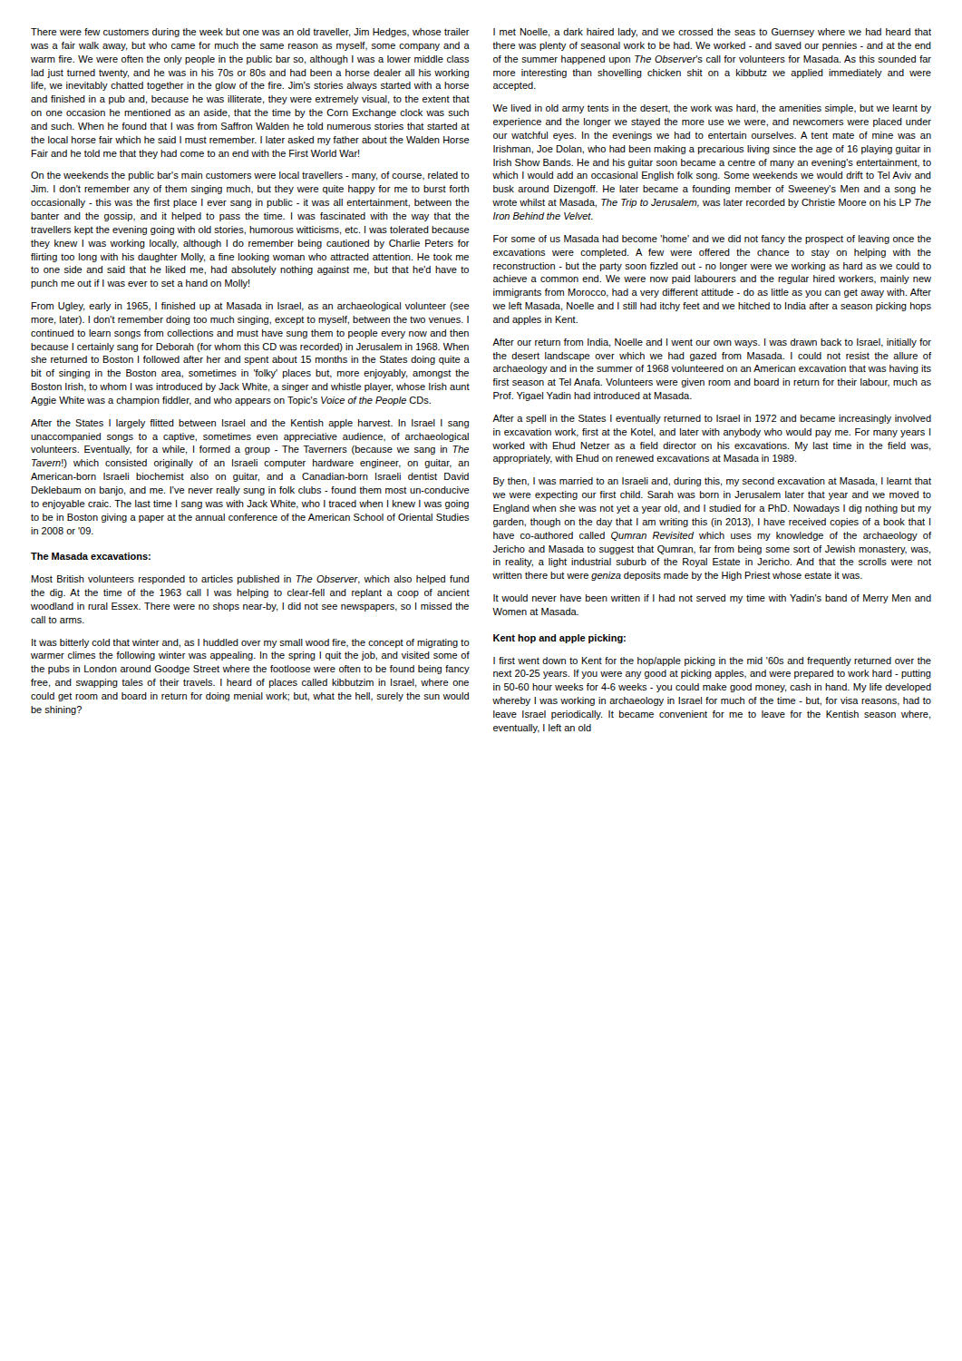There were few customers during the week but one was an old traveller, Jim Hedges, whose trailer was a fair walk away, but who came for much the same reason as myself, some company and a warm fire. We were often the only people in the public bar so, although I was a lower middle class lad just turned twenty, and he was in his 70s or 80s and had been a horse dealer all his working life, we inevitably chatted together in the glow of the fire. Jim's stories always started with a horse and finished in a pub and, because he was illiterate, they were extremely visual, to the extent that on one occasion he mentioned as an aside, that the time by the Corn Exchange clock was such and such. When he found that I was from Saffron Walden he told numerous stories that started at the local horse fair which he said I must remember. I later asked my father about the Walden Horse Fair and he told me that they had come to an end with the First World War!
On the weekends the public bar's main customers were local travellers - many, of course, related to Jim. I don't remember any of them singing much, but they were quite happy for me to burst forth occasionally - this was the first place I ever sang in public - it was all entertainment, between the banter and the gossip, and it helped to pass the time. I was fascinated with the way that the travellers kept the evening going with old stories, humorous witticisms, etc. I was tolerated because they knew I was working locally, although I do remember being cautioned by Charlie Peters for flirting too long with his daughter Molly, a fine looking woman who attracted attention. He took me to one side and said that he liked me, had absolutely nothing against me, but that he'd have to punch me out if I was ever to set a hand on Molly!
From Ugley, early in 1965, I finished up at Masada in Israel, as an archaeological volunteer (see more, later). I don't remember doing too much singing, except to myself, between the two venues. I continued to learn songs from collections and must have sung them to people every now and then because I certainly sang for Deborah (for whom this CD was recorded) in Jerusalem in 1968. When she returned to Boston I followed after her and spent about 15 months in the States doing quite a bit of singing in the Boston area, sometimes in 'folky' places but, more enjoyably, amongst the Boston Irish, to whom I was introduced by Jack White, a singer and whistle player, whose Irish aunt Aggie White was a champion fiddler, and who appears on Topic's Voice of the People CDs.
After the States I largely flitted between Israel and the Kentish apple harvest. In Israel I sang unaccompanied songs to a captive, sometimes even appreciative audience, of archaeological volunteers. Eventually, for a while, I formed a group - The Taverners (because we sang in The Tavern!) which consisted originally of an Israeli computer hardware engineer, on guitar, an American-born Israeli biochemist also on guitar, and a Canadian-born Israeli dentist David Deklebaum on banjo, and me. I've never really sung in folk clubs - found them most un-conducive to enjoyable craic. The last time I sang was with Jack White, who I traced when I knew I was going to be in Boston giving a paper at the annual conference of the American School of Oriental Studies in 2008 or '09.
The Masada excavations:
Most British volunteers responded to articles published in The Observer, which also helped fund the dig. At the time of the 1963 call I was helping to clear-fell and replant a coop of ancient woodland in rural Essex. There were no shops near-by, I did not see newspapers, so I missed the call to arms.
It was bitterly cold that winter and, as I huddled over my small wood fire, the concept of migrating to warmer climes the following winter was appealing. In the spring I quit the job, and visited some of the pubs in London around Goodge Street where the footloose were often to be found being fancy free, and swapping tales of their travels. I heard of places called kibbutzim in Israel, where one could get room and board in return for doing menial work; but, what the hell, surely the sun would be shining?
I met Noelle, a dark haired lady, and we crossed the seas to Guernsey where we had heard that there was plenty of seasonal work to be had. We worked - and saved our pennies - and at the end of the summer happened upon The Observer's call for volunteers for Masada. As this sounded far more interesting than shovelling chicken shit on a kibbutz we applied immediately and were accepted.
We lived in old army tents in the desert, the work was hard, the amenities simple, but we learnt by experience and the longer we stayed the more use we were, and newcomers were placed under our watchful eyes. In the evenings we had to entertain ourselves. A tent mate of mine was an Irishman, Joe Dolan, who had been making a precarious living since the age of 16 playing guitar in Irish Show Bands. He and his guitar soon became a centre of many an evening's entertainment, to which I would add an occasional English folk song. Some weekends we would drift to Tel Aviv and busk around Dizengoff. He later became a founding member of Sweeney's Men and a song he wrote whilst at Masada, The Trip to Jerusalem, was later recorded by Christie Moore on his LP The Iron Behind the Velvet.
For some of us Masada had become 'home' and we did not fancy the prospect of leaving once the excavations were completed. A few were offered the chance to stay on helping with the reconstruction - but the party soon fizzled out - no longer were we working as hard as we could to achieve a common end. We were now paid labourers and the regular hired workers, mainly new immigrants from Morocco, had a very different attitude - do as little as you can get away with. After we left Masada, Noelle and I still had itchy feet and we hitched to India after a season picking hops and apples in Kent.
After our return from India, Noelle and I went our own ways. I was drawn back to Israel, initially for the desert landscape over which we had gazed from Masada. I could not resist the allure of archaeology and in the summer of 1968 volunteered on an American excavation that was having its first season at Tel Anafa. Volunteers were given room and board in return for their labour, much as Prof. Yigael Yadin had introduced at Masada.
After a spell in the States I eventually returned to Israel in 1972 and became increasingly involved in excavation work, first at the Kotel, and later with anybody who would pay me. For many years I worked with Ehud Netzer as a field director on his excavations. My last time in the field was, appropriately, with Ehud on renewed excavations at Masada in 1989.
By then, I was married to an Israeli and, during this, my second excavation at Masada, I learnt that we were expecting our first child. Sarah was born in Jerusalem later that year and we moved to England when she was not yet a year old, and I studied for a PhD. Nowadays I dig nothing but my garden, though on the day that I am writing this (in 2013), I have received copies of a book that I have co-authored called Qumran Revisited which uses my knowledge of the archaeology of Jericho and Masada to suggest that Qumran, far from being some sort of Jewish monastery, was, in reality, a light industrial suburb of the Royal Estate in Jericho. And that the scrolls were not written there but were geniza deposits made by the High Priest whose estate it was.
It would never have been written if I had not served my time with Yadin's band of Merry Men and Women at Masada.
Kent hop and apple picking:
I first went down to Kent for the hop/apple picking in the mid '60s and frequently returned over the next 20-25 years. If you were any good at picking apples, and were prepared to work hard - putting in 50-60 hour weeks for 4-6 weeks - you could make good money, cash in hand. My life developed whereby I was working in archaeology in Israel for much of the time - but, for visa reasons, had to leave Israel periodically. It became convenient for me to leave for the Kentish season where, eventually, I left an old